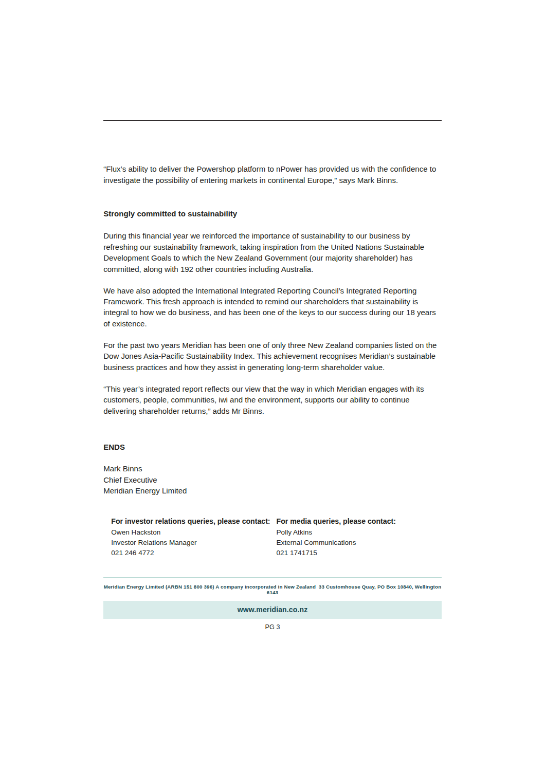“Flux’s ability to deliver the Powershop platform to nPower has provided us with the confidence to investigate the possibility of entering markets in continental Europe,” says Mark Binns.
Strongly committed to sustainability
During this financial year we reinforced the importance of sustainability to our business by refreshing our sustainability framework, taking inspiration from the United Nations Sustainable Development Goals to which the New Zealand Government (our majority shareholder) has committed, along with 192 other countries including Australia.
We have also adopted the International Integrated Reporting Council’s Integrated Reporting Framework. This fresh approach is intended to remind our shareholders that sustainability is integral to how we do business, and has been one of the keys to our success during our 18 years of existence.
For the past two years Meridian has been one of only three New Zealand companies listed on the Dow Jones Asia-Pacific Sustainability Index. This achievement recognises Meridian’s sustainable business practices and how they assist in generating long-term shareholder value.
“This year’s integrated report reflects our view that the way in which Meridian engages with its customers, people, communities, iwi and the environment, supports our ability to continue delivering shareholder returns,” adds Mr Binns.
ENDS
Mark Binns
Chief Executive
Meridian Energy Limited
For investor relations queries, please contact: Owen Hackston
Investor Relations Manager
021 246 4772
For media queries, please contact: Polly Atkins
External Communications
021 1741715
Meridian Energy Limited (ARBN 151 800 396) A company incorporated in New Zealand 33 Customhouse Quay, PO Box 10840, Wellington 6143
www.meridian.co.nz
PG 3